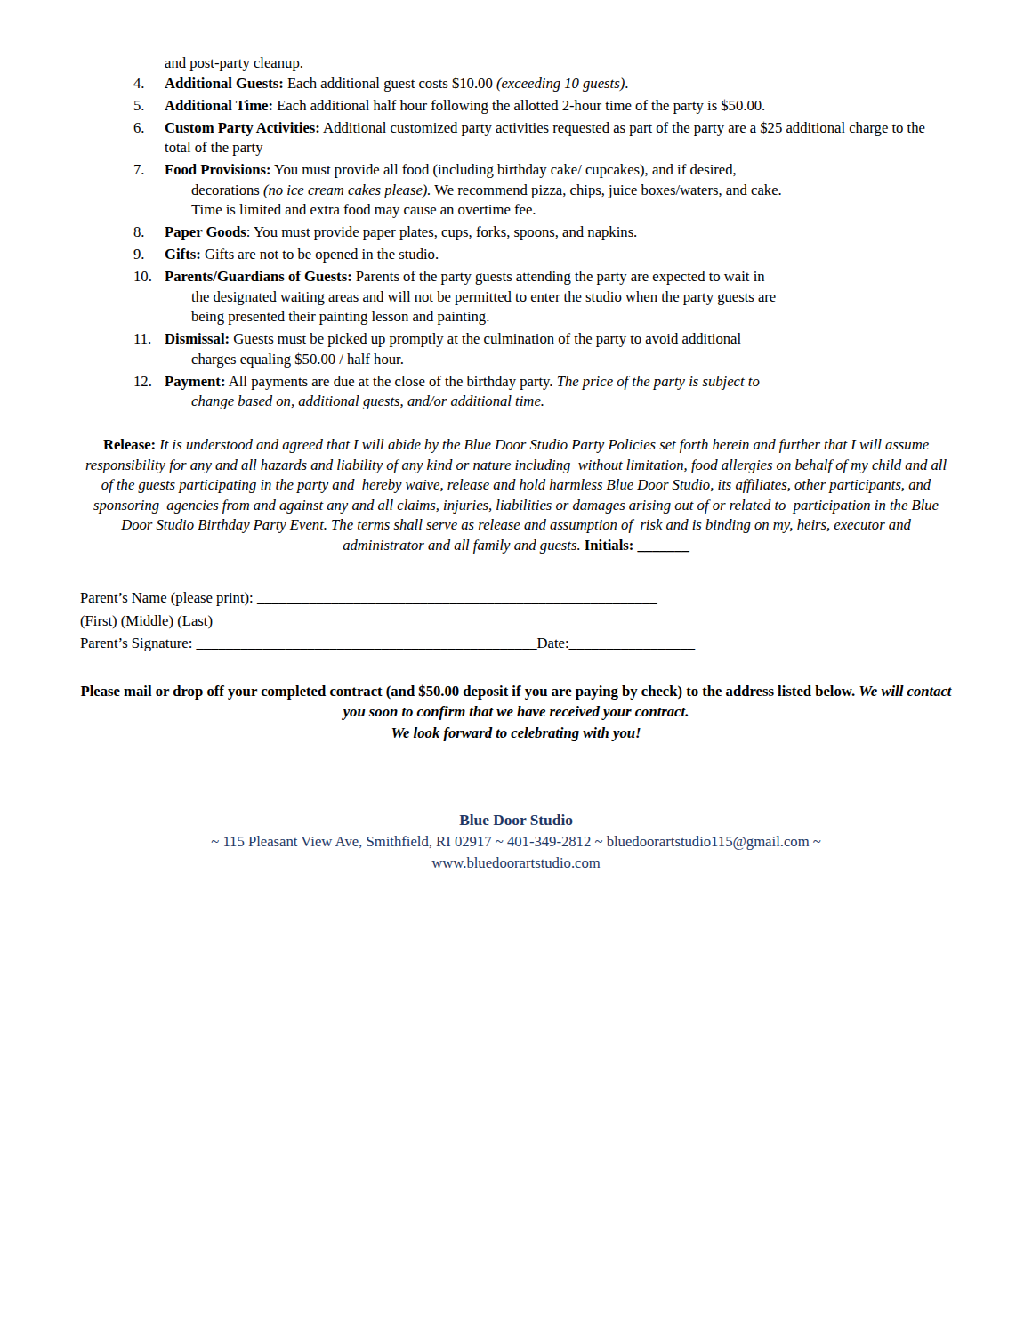and post-party cleanup.
4. Additional Guests: Each additional guest costs $10.00 (exceeding 10 guests).
5. Additional Time: Each additional half hour following the allotted 2-hour time of the party is $50.00.
6. Custom Party Activities: Additional customized party activities requested as part of the party are a $25 additional charge to the total of the party
7. Food Provisions: You must provide all food (including birthday cake/ cupcakes), and if desired, decorations (no ice cream cakes please). We recommend pizza, chips, juice boxes/waters, and cake. Time is limited and extra food may cause an overtime fee.
8. Paper Goods: You must provide paper plates, cups, forks, spoons, and napkins.
9. Gifts: Gifts are not to be opened in the studio.
10. Parents/Guardians of Guests: Parents of the party guests attending the party are expected to wait in the designated waiting areas and will not be permitted to enter the studio when the party guests are being presented their painting lesson and painting.
11. Dismissal: Guests must be picked up promptly at the culmination of the party to avoid additional charges equaling $50.00 / half hour.
12. Payment: All payments are due at the close of the birthday party. The price of the party is subject to change based on, additional guests, and/or additional time.
Release: It is understood and agreed that I will abide by the Blue Door Studio Party Policies set forth herein and further that I will assume responsibility for any and all hazards and liability of any kind or nature including without limitation, food allergies on behalf of my child and all of the guests participating in the party and hereby waive, release and hold harmless Blue Door Studio, its affiliates, other participants, and sponsoring agencies from and against any and all claims, injuries, liabilities or damages arising out of or related to participation in the Blue Door Studio Birthday Party Event. The terms shall serve as release and assumption of risk and is binding on my, heirs, executor and administrator and all family and guests. Initials: _______
Parent’s Name (please print): ______________________________________________________
(First) (Middle) (Last)
Parent’s Signature: ______________________________________________Date:_________________
Please mail or drop off your completed contract (and $50.00 deposit if you are paying by check) to the address listed below. We will contact you soon to confirm that we have received your contract.
We look forward to celebrating with you!
Blue Door Studio
~ 115 Pleasant View Ave, Smithfield, RI 02917 ~ 401-349-2812 ~ bluedoorartstudio115@gmail.com ~
www.bluedoorartstudio.com